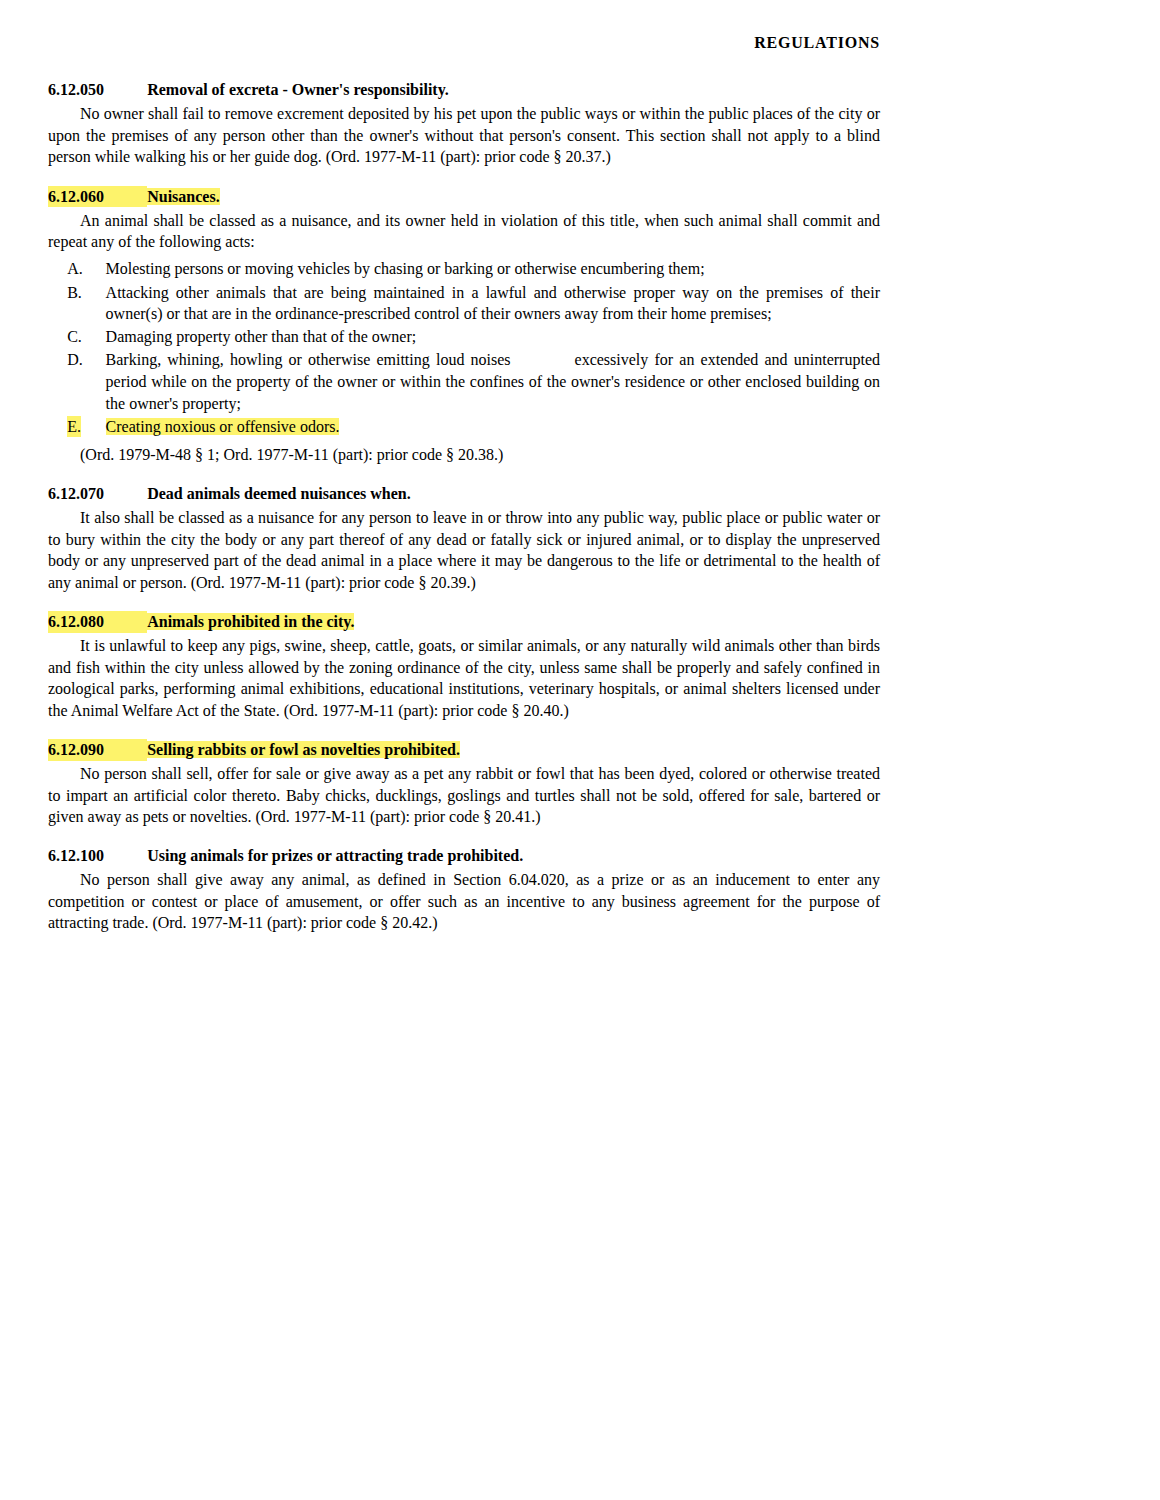REGULATIONS
6.12.050 Removal of excreta - Owner's responsibility.
No owner shall fail to remove excrement deposited by his pet upon the public ways or within the public places of the city or upon the premises of any person other than the owner's without that person's consent. This section shall not apply to a blind person while walking his or her guide dog. (Ord. 1977-M-11 (part): prior code § 20.37.)
6.12.060 Nuisances.
An animal shall be classed as a nuisance, and its owner held in violation of this title, when such animal shall commit and repeat any of the following acts:
A. Molesting persons or moving vehicles by chasing or barking or otherwise encumbering them;
B. Attacking other animals that are being maintained in a lawful and otherwise proper way on the premises of their owner(s) or that are in the ordinance-prescribed control of their owners away from their home premises;
C. Damaging property other than that of the owner;
D. Barking, whining, howling or otherwise emitting loud noises excessively for an extended and uninterrupted period while on the property of the owner or within the confines of the owner's residence or other enclosed building on the owner's property;
E. Creating noxious or offensive odors.
(Ord. 1979-M-48 § 1; Ord. 1977-M-11 (part): prior code § 20.38.)
6.12.070 Dead animals deemed nuisances when.
It also shall be classed as a nuisance for any person to leave in or throw into any public way, public place or public water or to bury within the city the body or any part thereof of any dead or fatally sick or injured animal, or to display the unpreserved body or any unpreserved part of the dead animal in a place where it may be dangerous to the life or detrimental to the health of any animal or person. (Ord. 1977-M-11 (part): prior code § 20.39.)
6.12.080 Animals prohibited in the city.
It is unlawful to keep any pigs, swine, sheep, cattle, goats, or similar animals, or any naturally wild animals other than birds and fish within the city unless allowed by the zoning ordinance of the city, unless same shall be properly and safely confined in zoological parks, performing animal exhibitions, educational institutions, veterinary hospitals, or animal shelters licensed under the Animal Welfare Act of the State. (Ord. 1977-M-11 (part): prior code § 20.40.)
6.12.090 Selling rabbits or fowl as novelties prohibited.
No person shall sell, offer for sale or give away as a pet any rabbit or fowl that has been dyed, colored or otherwise treated to impart an artificial color thereto. Baby chicks, ducklings, goslings and turtles shall not be sold, offered for sale, bartered or given away as pets or novelties. (Ord. 1977-M-11 (part): prior code § 20.41.)
6.12.100 Using animals for prizes or attracting trade prohibited.
No person shall give away any animal, as defined in Section 6.04.020, as a prize or as an inducement to enter any competition or contest or place of amusement, or offer such as an incentive to any business agreement for the purpose of attracting trade. (Ord. 1977-M-11 (part): prior code § 20.42.)